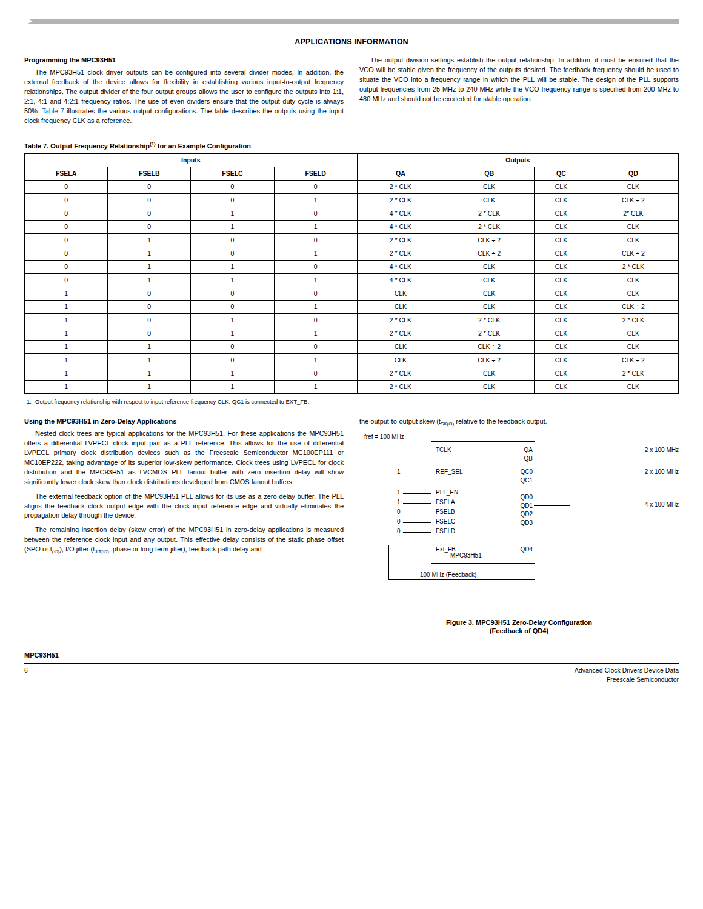APPLICATIONS INFORMATION
Programming the MPC93H51
The MPC93H51 clock driver outputs can be configured into several divider modes. In addition, the external feedback of the device allows for flexibility in establishing various input-to-output frequency relationships. The output divider of the four output groups allows the user to configure the outputs into 1:1, 2:1, 4:1 and 4:2:1 frequency ratios. The use of even dividers ensure that the output duty cycle is always 50%. Table 7 illustrates the various output configurations. The table describes the outputs using the input clock frequency CLK as a reference.
The output division settings establish the output relationship. In addition, it must be ensured that the VCO will be stable given the frequency of the outputs desired. The feedback frequency should be used to situate the VCO into a frequency range in which the PLL will be stable. The design of the PLL supports output frequencies from 25 MHz to 240 MHz while the VCO frequency range is specified from 200 MHz to 480 MHz and should not be exceeded for stable operation.
Table 7. Output Frequency Relationship(1) for an Example Configuration
| Inputs | Outputs |
| --- | --- |
| FSELA | FSELB | FSELC | FSELD | QA | QB | QC | QD |
| 0 | 0 | 0 | 0 | 2 * CLK | CLK | CLK | CLK |
| 0 | 0 | 0 | 1 | 2 * CLK | CLK | CLK | CLK ÷ 2 |
| 0 | 0 | 1 | 0 | 4 * CLK | 2 * CLK | CLK | 2* CLK |
| 0 | 0 | 1 | 1 | 4 * CLK | 2 * CLK | CLK | CLK |
| 0 | 1 | 0 | 0 | 2 * CLK | CLK ÷ 2 | CLK | CLK |
| 0 | 1 | 0 | 1 | 2 * CLK | CLK ÷ 2 | CLK | CLK ÷ 2 |
| 0 | 1 | 1 | 0 | 4 * CLK | CLK | CLK | 2 * CLK |
| 0 | 1 | 1 | 1 | 4 * CLK | CLK | CLK | CLK |
| 1 | 0 | 0 | 0 | CLK | CLK | CLK | CLK |
| 1 | 0 | 0 | 1 | CLK | CLK | CLK | CLK ÷ 2 |
| 1 | 0 | 1 | 0 | 2 * CLK | 2 * CLK | CLK | 2 * CLK |
| 1 | 0 | 1 | 1 | 2 * CLK | 2 * CLK | CLK | CLK |
| 1 | 1 | 0 | 0 | CLK | CLK ÷ 2 | CLK | CLK |
| 1 | 1 | 0 | 1 | CLK | CLK ÷ 2 | CLK | CLK ÷ 2 |
| 1 | 1 | 1 | 0 | 2 * CLK | CLK | CLK | 2 * CLK |
| 1 | 1 | 1 | 1 | 2 * CLK | CLK | CLK | CLK |
1. Output frequency relationship with respect to input reference frequency CLK. QC1 is connected to EXT_FB.
Using the MPC93H51 in Zero-Delay Applications
Nested clock trees are typical applications for the MPC93H51. For these applications the MPC93H51 offers a differential LVPECL clock input pair as a PLL reference. This allows for the use of differential LVPECL primary clock distribution devices such as the Freescale Semiconductor MC100EP111 or MC10EP222, taking advantage of its superior low-skew performance. Clock trees using LVPECL for clock distribution and the MPC93H51 as LVCMOS PLL fanout buffer with zero insertion delay will show significantly lower clock skew than clock distributions developed from CMOS fanout buffers.
The external feedback option of the MPC93H51 PLL allows for its use as a zero delay buffer. The PLL aligns the feedback clock output edge with the clock input reference edge and virtually eliminates the propagation delay through the device.
The remaining insertion delay (skew error) of the MPC93H51 in zero-delay applications is measured between the reference clock input and any output. This effective delay consists of the static phase offset (SPO or t(∅)), I/O jitter (tJIT(∅), phase or long-term jitter), feedback path delay and
the output-to-output skew (tSK(O) relative to the feedback output.
fref = 100 MHz
MPC93H51
100 MHz (Feedback)
TCLK
REF_SEL
PLL_EN
FSELA
FSELB
FSELC
FSELD
Ext_FB
QA
QB
QC0
QC1
QD0
QD1
QD2
QD3
QD4
1
1
1
0
0
0
2 x 100 MHz
2 x 100 MHz
4 x 100 MHz
Figure 3. MPC93H51 Zero-Delay Configuration
(Feedback of QD4)
MPC93H51
6
Advanced Clock Drivers Device Data
Freescale Semiconductor